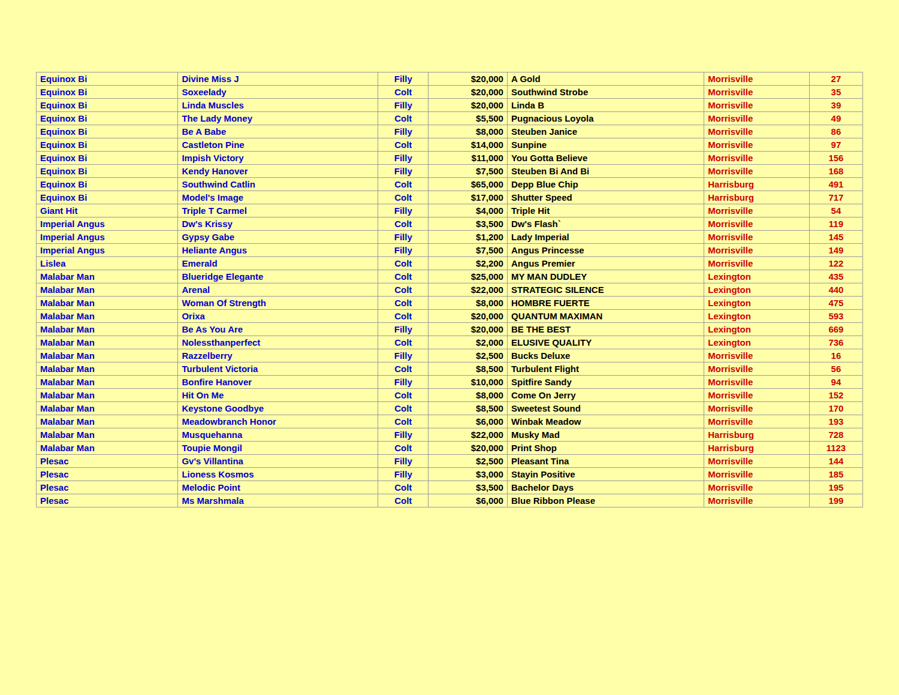| Equinox Bi | Divine Miss J | Filly | $20,000 | A Gold | Morrisville | 27 |
| Equinox Bi | Soxeelady | Colt | $20,000 | Southwind Strobe | Morrisville | 35 |
| Equinox Bi | Linda Muscles | Filly | $20,000 | Linda B | Morrisville | 39 |
| Equinox Bi | The Lady Money | Colt | $5,500 | Pugnacious Loyola | Morrisville | 49 |
| Equinox Bi | Be A Babe | Filly | $8,000 | Steuben Janice | Morrisville | 86 |
| Equinox Bi | Castleton Pine | Colt | $14,000 | Sunpine | Morrisville | 97 |
| Equinox Bi | Impish Victory | Filly | $11,000 | You Gotta Believe | Morrisville | 156 |
| Equinox Bi | Kendy Hanover | Filly | $7,500 | Steuben Bi And Bi | Morrisville | 168 |
| Equinox Bi | Southwind Catlin | Colt | $65,000 | Depp Blue Chip | Harrisburg | 491 |
| Equinox Bi | Model's Image | Colt | $17,000 | Shutter Speed | Harrisburg | 717 |
| Giant Hit | Triple T Carmel | Filly | $4,000 | Triple Hit | Morrisville | 54 |
| Imperial Angus | Dw's Krissy | Colt | $3,500 | Dw's Flash` | Morrisville | 119 |
| Imperial Angus | Gypsy Gabe | Filly | $1,200 | Lady Imperial | Morrisville | 145 |
| Imperial Angus | Heliante Angus | Filly | $7,500 | Angus Princesse | Morrisville | 149 |
| Lislea | Emerald | Colt | $2,200 | Angus Premier | Morrisville | 122 |
| Malabar Man | Blueridge Elegante | Colt | $25,000 | MY MAN DUDLEY | Lexington | 435 |
| Malabar Man | Arenal | Colt | $22,000 | STRATEGIC SILENCE | Lexington | 440 |
| Malabar Man | Woman Of Strength | Colt | $8,000 | HOMBRE FUERTE | Lexington | 475 |
| Malabar Man | Orixa | Colt | $20,000 | QUANTUM MAXIMAN | Lexington | 593 |
| Malabar Man | Be As You Are | Filly | $20,000 | BE THE BEST | Lexington | 669 |
| Malabar Man | Nolessthanperfect | Colt | $2,000 | ELUSIVE QUALITY | Lexington | 736 |
| Malabar Man | Razzelberry | Filly | $2,500 | Bucks Deluxe | Morrisville | 16 |
| Malabar Man | Turbulent Victoria | Colt | $8,500 | Turbulent Flight | Morrisville | 56 |
| Malabar Man | Bonfire Hanover | Filly | $10,000 | Spitfire Sandy | Morrisville | 94 |
| Malabar Man | Hit On Me | Colt | $8,000 | Come On Jerry | Morrisville | 152 |
| Malabar Man | Keystone Goodbye | Colt | $8,500 | Sweetest Sound | Morrisville | 170 |
| Malabar Man | Meadowbranch Honor | Colt | $6,000 | Winbak Meadow | Morrisville | 193 |
| Malabar Man | Musquehanna | Filly | $22,000 | Musky Mad | Harrisburg | 728 |
| Malabar Man | Toupie Mongil | Colt | $20,000 | Print Shop | Harrisburg | 1123 |
| Plesac | Gv's Villantina | Filly | $2,500 | Pleasant Tina | Morrisville | 144 |
| Plesac | Lioness Kosmos | Filly | $3,000 | Stayin Positive | Morrisville | 185 |
| Plesac | Melodic Point | Colt | $3,500 | Bachelor Days | Morrisville | 195 |
| Plesac | Ms Marshmala | Colt | $6,000 | Blue Ribbon Please | Morrisville | 199 |